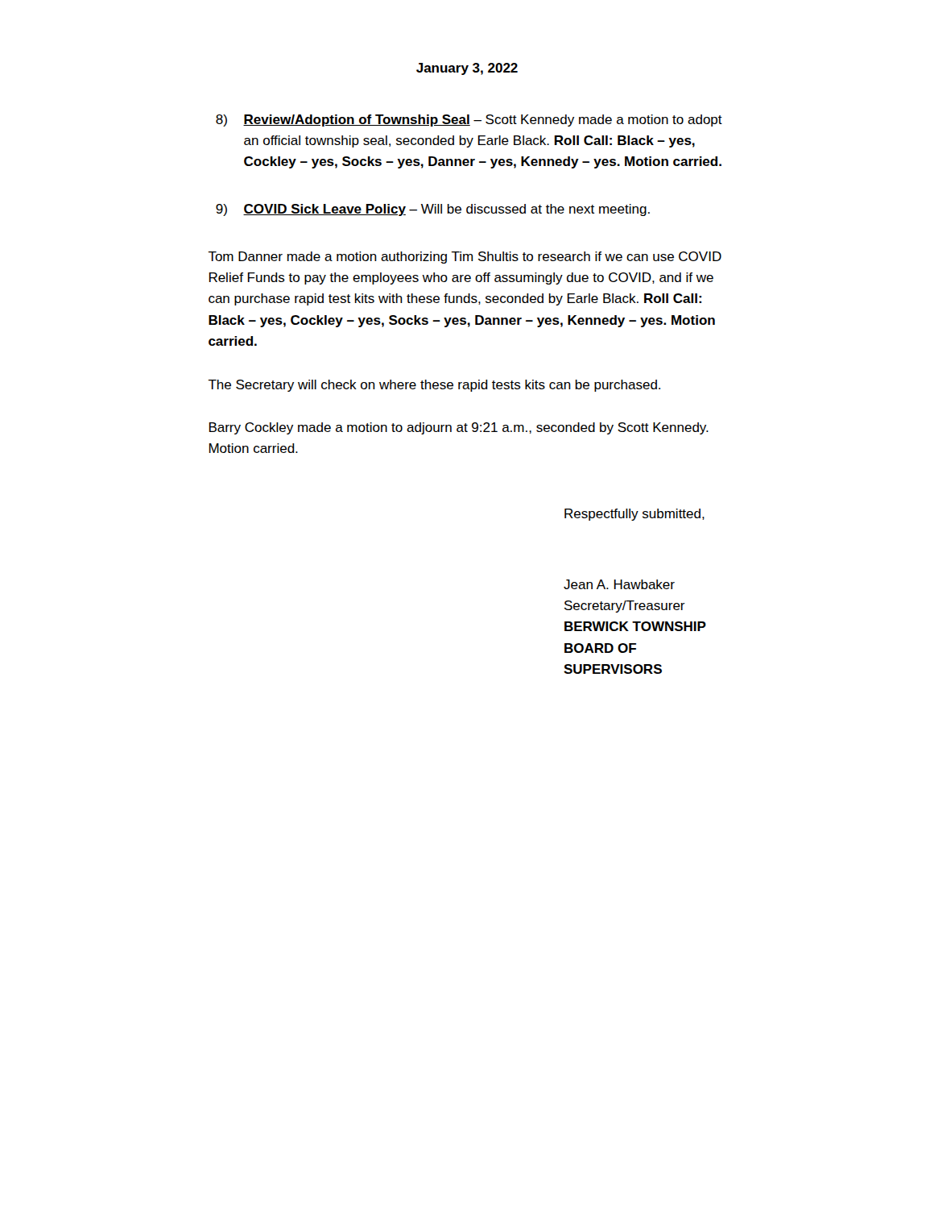January 3, 2022
8) Review/Adoption of Township Seal – Scott Kennedy made a motion to adopt an official township seal, seconded by Earle Black. Roll Call: Black – yes, Cockley – yes, Socks – yes, Danner – yes, Kennedy – yes. Motion carried.
9) COVID Sick Leave Policy – Will be discussed at the next meeting.
Tom Danner made a motion authorizing Tim Shultis to research if we can use COVID Relief Funds to pay the employees who are off assumingly due to COVID, and if we can purchase rapid test kits with these funds, seconded by Earle Black. Roll Call: Black – yes, Cockley – yes, Socks – yes, Danner – yes, Kennedy – yes. Motion carried.
The Secretary will check on where these rapid tests kits can be purchased.
Barry Cockley made a motion to adjourn at 9:21 a.m., seconded by Scott Kennedy. Motion carried.
Respectfully submitted,
Jean A. Hawbaker
Secretary/Treasurer
BERWICK TOWNSHIP
BOARD OF SUPERVISORS